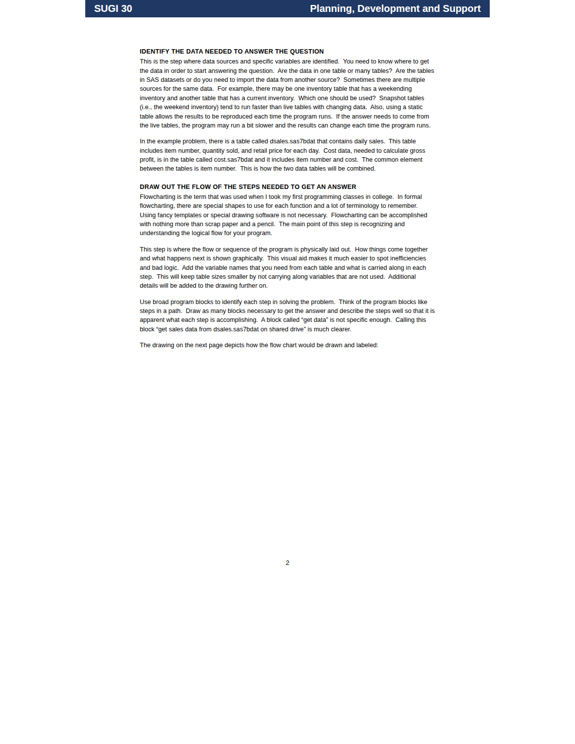SUGI 30
Planning, Development and Support
IDENTIFY THE DATA NEEDED TO ANSWER THE QUESTION
This is the step where data sources and specific variables are identified. You need to know where to get the data in order to start answering the question. Are the data in one table or many tables? Are the tables in SAS datasets or do you need to import the data from another source? Sometimes there are multiple sources for the same data. For example, there may be one inventory table that has a weekending inventory and another table that has a current inventory. Which one should be used? Snapshot tables (i.e., the weekend inventory) tend to run faster than live tables with changing data. Also, using a static table allows the results to be reproduced each time the program runs. If the answer needs to come from the live tables, the program may run a bit slower and the results can change each time the program runs.
In the example problem, there is a table called dsales.sas7bdat that contains daily sales. This table includes item number, quantity sold, and retail price for each day. Cost data, needed to calculate gross profit, is in the table called cost.sas7bdat and it includes item number and cost. The common element between the tables is item number. This is how the two data tables will be combined.
DRAW OUT THE FLOW OF THE STEPS NEEDED TO GET AN ANSWER
Flowcharting is the term that was used when I took my first programming classes in college. In formal flowcharting, there are special shapes to use for each function and a lot of terminology to remember. Using fancy templates or special drawing software is not necessary. Flowcharting can be accomplished with nothing more than scrap paper and a pencil. The main point of this step is recognizing and understanding the logical flow for your program.
This step is where the flow or sequence of the program is physically laid out. How things come together and what happens next is shown graphically. This visual aid makes it much easier to spot inefficiencies and bad logic. Add the variable names that you need from each table and what is carried along in each step. This will keep table sizes smaller by not carrying along variables that are not used. Additional details will be added to the drawing further on.
Use broad program blocks to identify each step in solving the problem. Think of the program blocks like steps in a path. Draw as many blocks necessary to get the answer and describe the steps well so that it is apparent what each step is accomplishing. A block called “get data” is not specific enough. Calling this block “get sales data from dsales.sas7bdat on shared drive” is much clearer.
The drawing on the next page depicts how the flow chart would be drawn and labeled:
2